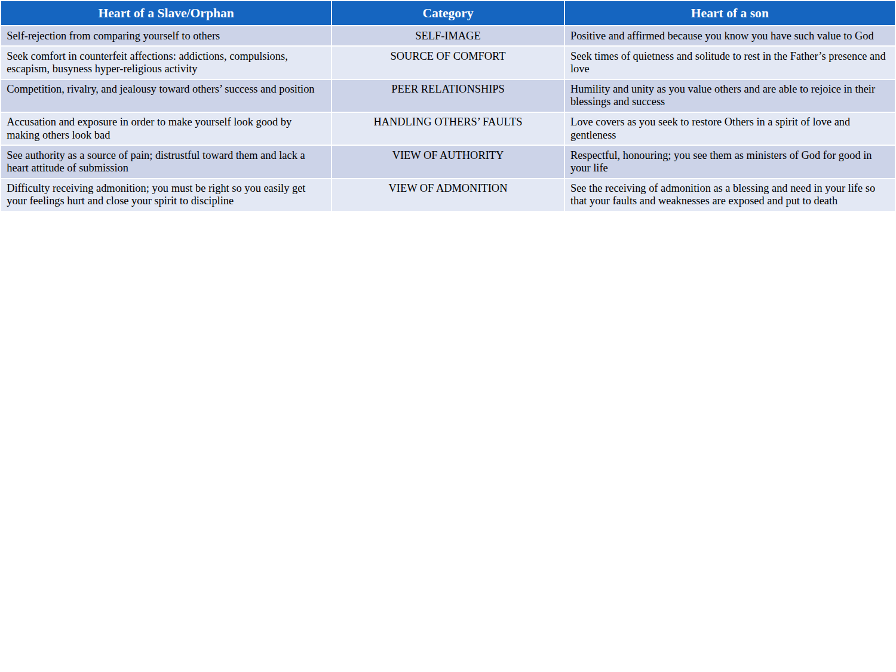| Heart of a Slave/Orphan | Category | Heart of a son |
| --- | --- | --- |
| Self-rejection from comparing yourself to others | Self-image | Positive and affirmed because you know you have such value to God |
| Seek comfort in counterfeit affections: addictions, compulsions, escapism, busyness hyper-religious activity | Source of comfort | Seek times of quietness and solitude to rest in the Father’s presence and love |
| Competition, rivalry, and jealousy toward others’ success and position | Peer relationships | Humility and unity as you value others and are able to rejoice in their blessings and success |
| Accusation and exposure in order to make yourself look good by making others look bad | Handling others’ faults | Love covers as you seek to restore Others in a spirit of love and gentleness |
| See authority as a source of pain; distrustful toward them and lack a heart attitude of submission | View of authority | Respectful, honouring; you see them as ministers of God for good in your life |
| Difficulty receiving admonition; you must be right so you easily get your feelings hurt and close your spirit to discipline | View of admonition | See the receiving of admonition as a blessing and need in your life so that your faults and weaknesses are exposed and put to death |